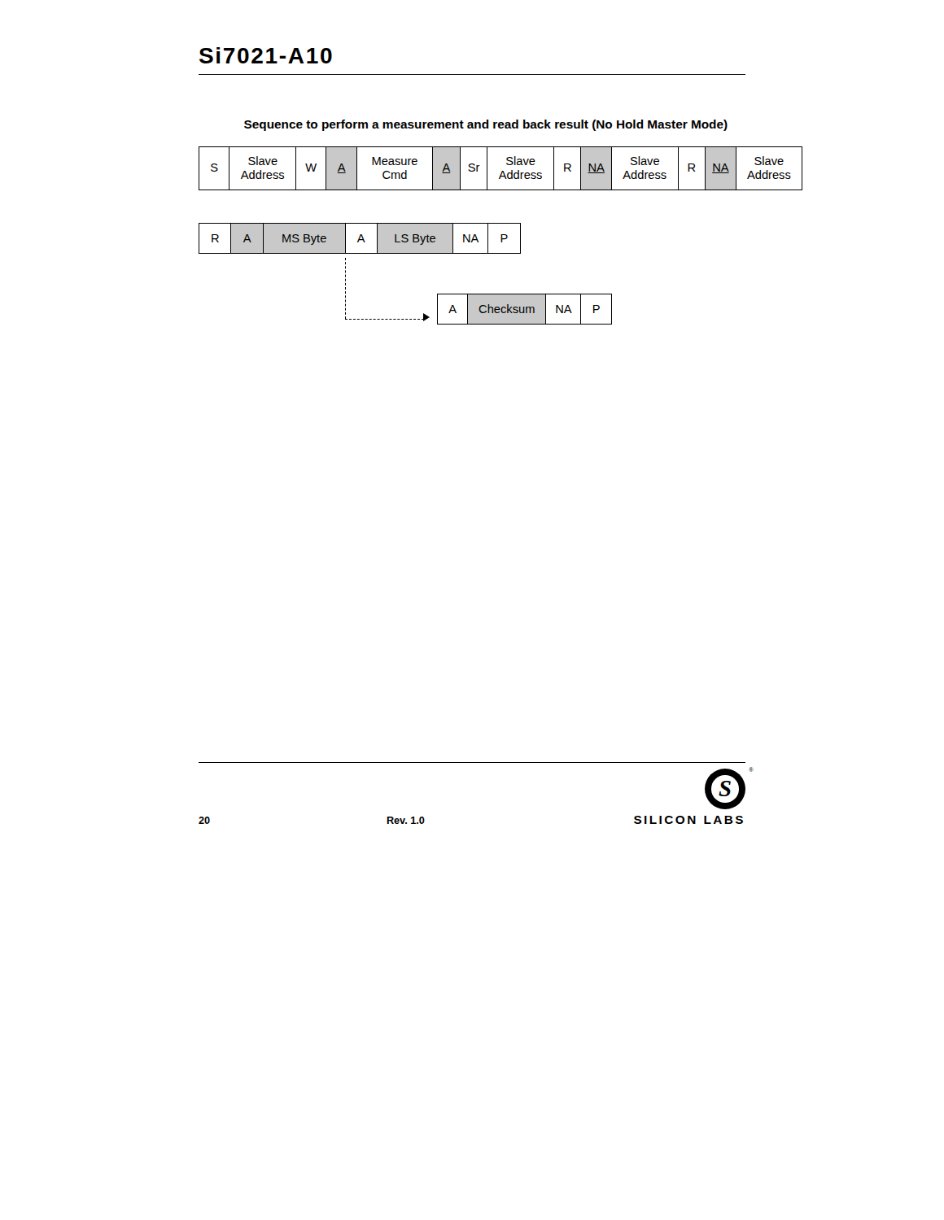Si7021-A10
Sequence to perform a measurement and read back result (No Hold Master Mode)
| S | Slave Address | W | A | Measure Cmd | A | Sr | Slave Address | R | NA | Slave Address | R | NA | Slave Address |
| R | A | MS Byte | A | LS Byte | NA | P |
| A | Checksum | NA | P |
20
Rev. 1.0
® SILICON LABS